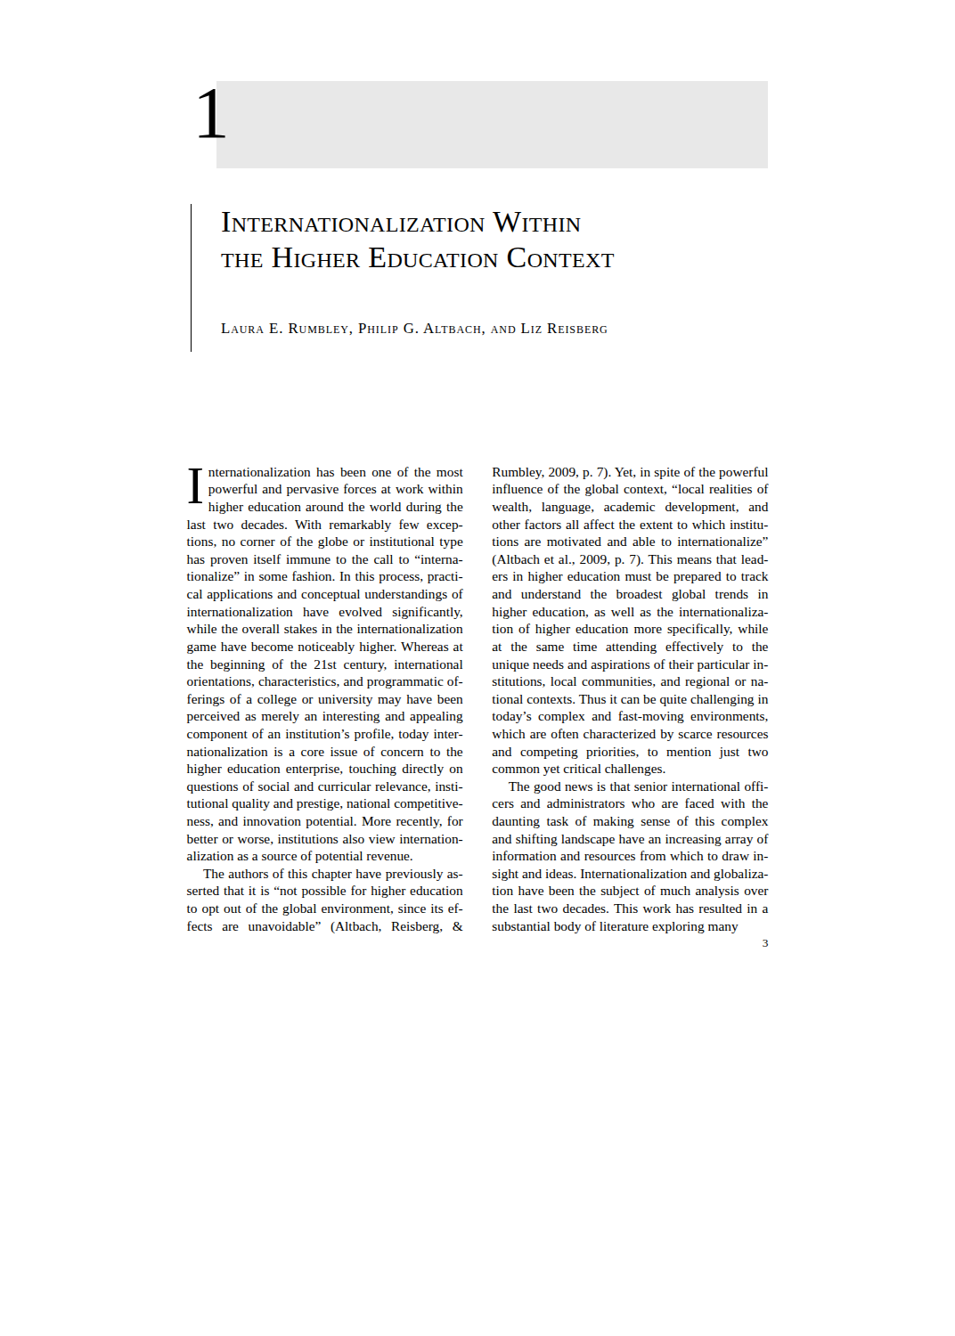1
Internationalization Within
the Higher Education Context
Laura E. Rumbley, Philip G. Altbach, and Liz Reisberg
Internationalization has been one of the most powerful and pervasive forces at work within higher education around the world during the last two decades. With remarkably few exceptions, no corner of the globe or institutional type has proven itself immune to the call to “internationalize” in some fashion. In this process, practical applications and conceptual understandings of internationalization have evolved significantly, while the overall stakes in the internationalization game have become noticeably higher. Whereas at the beginning of the 21st century, international orientations, characteristics, and programmatic offerings of a college or university may have been perceived as merely an interesting and appealing component of an institution’s profile, today internationalization is a core issue of concern to the higher education enterprise, touching directly on questions of social and curricular relevance, institutional quality and prestige, national competitiveness, and innovation potential. More recently, for better or worse, institutions also view internationalization as a source of potential revenue.
The authors of this chapter have previously asserted that it is “not possible for higher education to opt out of the global environment, since its effects are unavoidable” (Altbach, Reisberg, & Rumbley, 2009, p. 7). Yet, in spite of the powerful influence of the global context, “local realities of wealth, language, academic development, and other factors all affect the extent to which institutions are motivated and able to internationalize” (Altbach et al., 2009, p. 7). This means that leaders in higher education must be prepared to track and understand the broadest global trends in higher education, as well as the internationalization of higher education more specifically, while at the same time attending effectively to the unique needs and aspirations of their particular institutions, local communities, and regional or national contexts. Thus it can be quite challenging in today’s complex and fast-moving environments, which are often characterized by scarce resources and competing priorities, to mention just two common yet critical challenges.
The good news is that senior international officers and administrators who are faced with the daunting task of making sense of this complex and shifting landscape have an increasing array of information and resources from which to draw insight and ideas. Internationalization and globalization have been the subject of much analysis over the last two decades. This work has resulted in a substantial body of literature exploring many
3